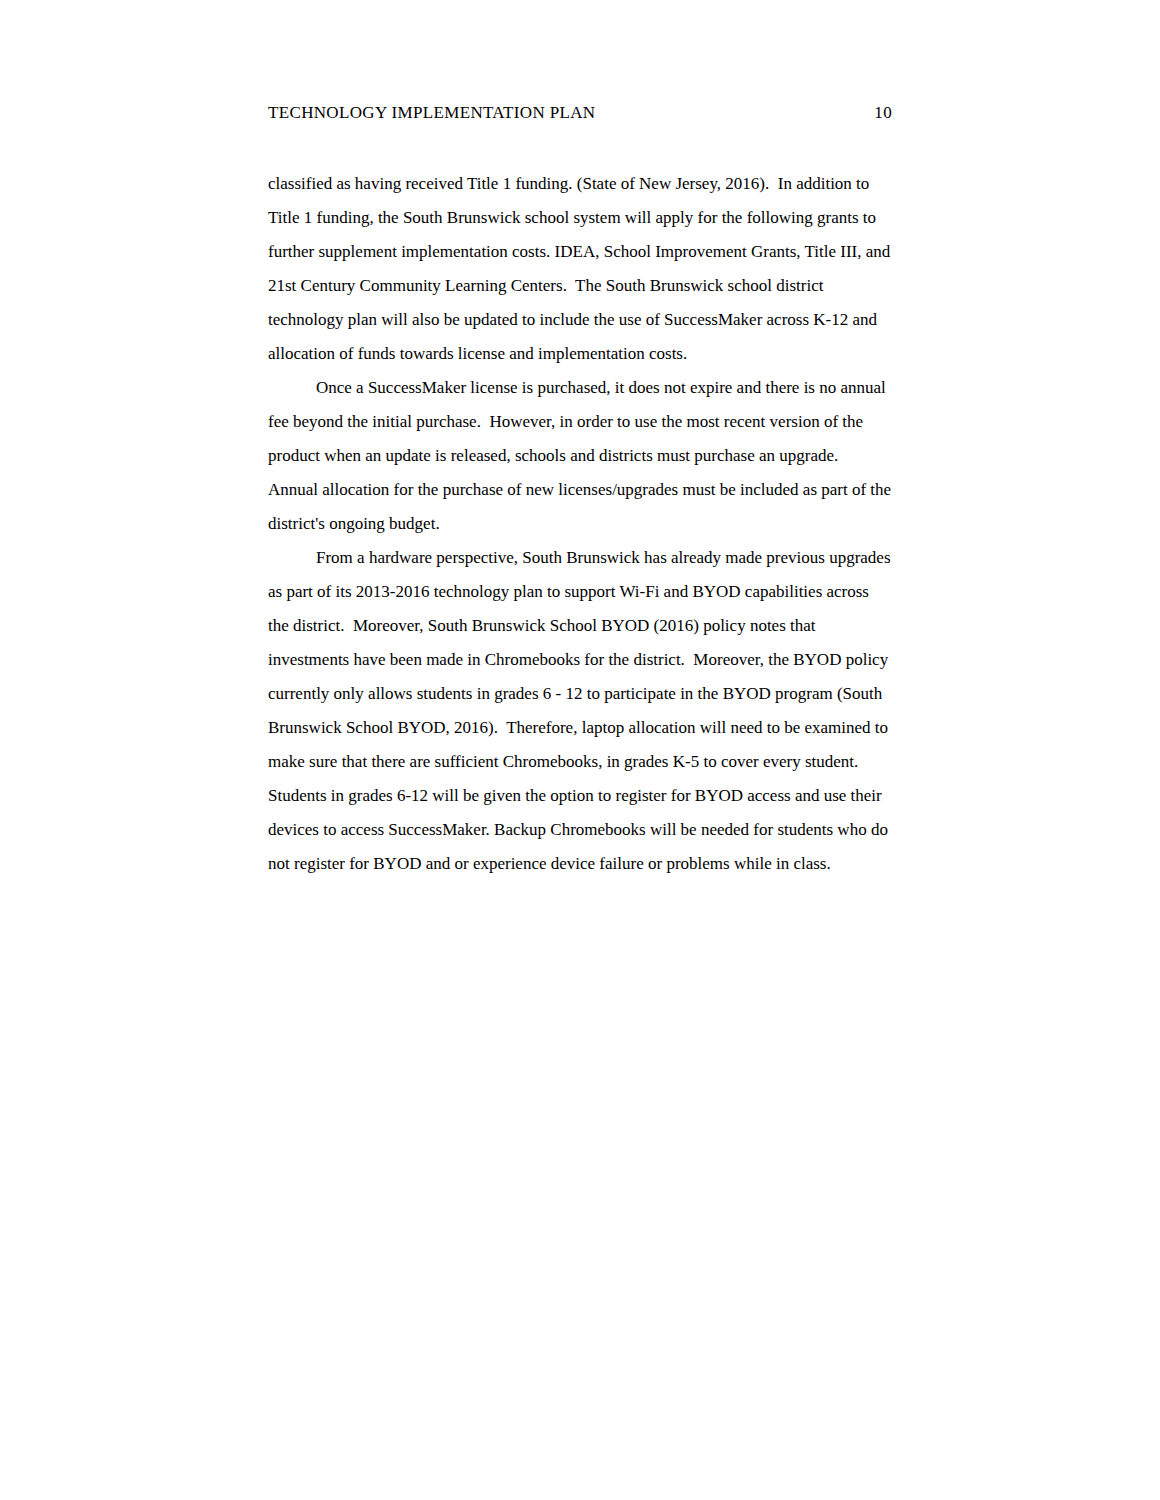Technology Implementation Plan 10
classified as having received Title 1 funding. (State of New Jersey, 2016). In addition to Title 1 funding, the South Brunswick school system will apply for the following grants to further supplement implementation costs. IDEA, School Improvement Grants, Title III, and 21st Century Community Learning Centers. The South Brunswick school district technology plan will also be updated to include the use of SuccessMaker across K-12 and allocation of funds towards license and implementation costs.
Once a SuccessMaker license is purchased, it does not expire and there is no annual fee beyond the initial purchase. However, in order to use the most recent version of the product when an update is released, schools and districts must purchase an upgrade. Annual allocation for the purchase of new licenses/upgrades must be included as part of the district's ongoing budget.
From a hardware perspective, South Brunswick has already made previous upgrades as part of its 2013-2016 technology plan to support Wi-Fi and BYOD capabilities across the district. Moreover, South Brunswick School BYOD (2016) policy notes that investments have been made in Chromebooks for the district. Moreover, the BYOD policy currently only allows students in grades 6 - 12 to participate in the BYOD program (South Brunswick School BYOD, 2016). Therefore, laptop allocation will need to be examined to make sure that there are sufficient Chromebooks, in grades K-5 to cover every student. Students in grades 6-12 will be given the option to register for BYOD access and use their devices to access SuccessMaker. Backup Chromebooks will be needed for students who do not register for BYOD and or experience device failure or problems while in class.